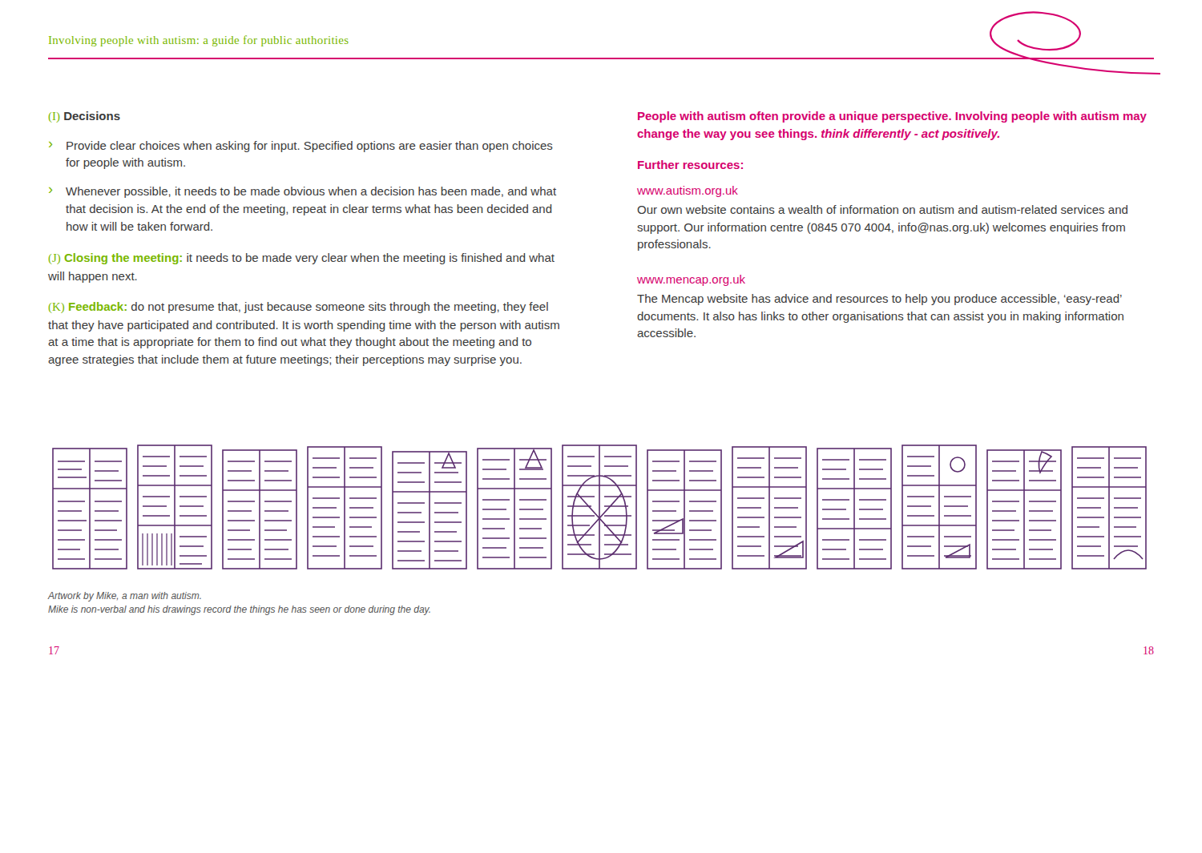Involving people with autism: a guide for public authorities
(I) Decisions
Provide clear choices when asking for input. Specified options are easier than open choices for people with autism.
Whenever possible, it needs to be made obvious when a decision has been made, and what that decision is. At the end of the meeting, repeat in clear terms what has been decided and how it will be taken forward.
(J) Closing the meeting: it needs to be made very clear when the meeting is finished and what will happen next.
(K) Feedback: do not presume that, just because someone sits through the meeting, they feel that they have participated and contributed. It is worth spending time with the person with autism at a time that is appropriate for them to find out what they thought about the meeting and to agree strategies that include them at future meetings; their perceptions may surprise you.
People with autism often provide a unique perspective. Involving people with autism may change the way you see things. think differently - act positively.
Further resources:
www.autism.org.uk
Our own website contains a wealth of information on autism and autism-related services and support. Our information centre (0845 070 4004, info@nas.org.uk) welcomes enquiries from professionals.
www.mencap.org.uk
The Mencap website has advice and resources to help you produce accessible, ‘easy-read’ documents. It also has links to other organisations that can assist you in making information accessible.
Artwork by Mike, a man with autism.
Mike is non-verbal and his drawings record the things he has seen or done during the day.
17 18